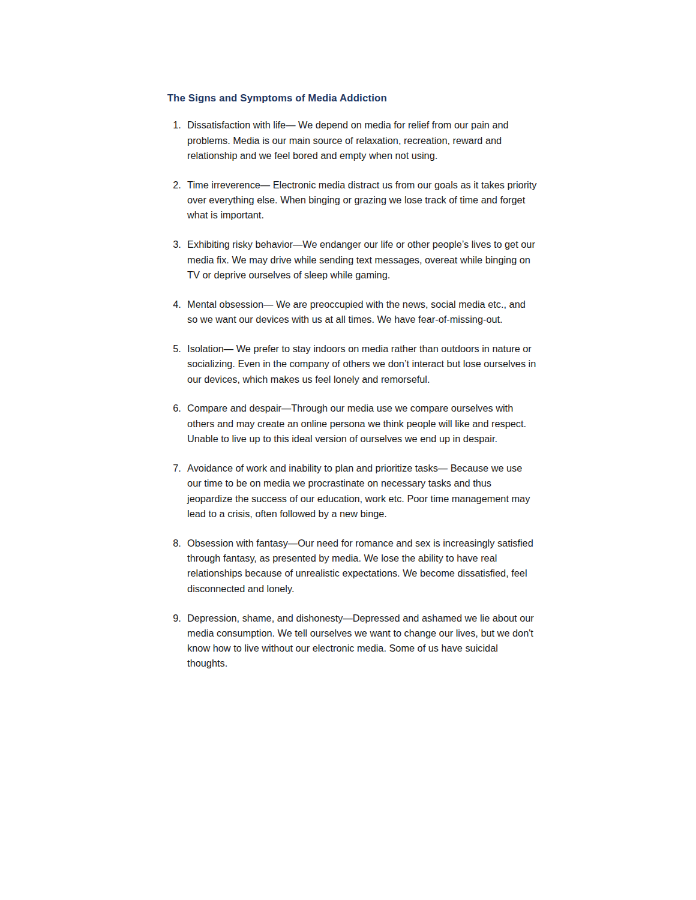The Signs and Symptoms of Media Addiction
Dissatisfaction with life— We depend on media for relief from our pain and problems. Media is our main source of relaxation, recreation, reward and relationship and we feel bored and empty when not using.
Time irreverence— Electronic media distract us from our goals as it takes priority over everything else. When binging or grazing we lose track of time and forget what is important.
Exhibiting risky behavior—We endanger our life or other people’s lives to get our media fix. We may drive while sending text messages, overeat while binging on TV or deprive ourselves of sleep while gaming.
Mental obsession— We are preoccupied with the news, social media etc., and so we want our devices with us at all times. We have fear-of-missing-out.
Isolation— We prefer to stay indoors on media rather than outdoors in nature or socializing. Even in the company of others we don’t interact but lose ourselves in our devices, which makes us feel lonely and remorseful.
Compare and despair—Through our media use we compare ourselves with others and may create an online persona we think people will like and respect. Unable to live up to this ideal version of ourselves we end up in despair.
Avoidance of work and inability to plan and prioritize tasks— Because we use our time to be on media we procrastinate on necessary tasks and thus jeopardize the success of our education, work etc. Poor time management may lead to a crisis, often followed by a new binge.
Obsession with fantasy—Our need for romance and sex is increasingly satisfied through fantasy, as presented by media. We lose the ability to have real relationships because of unrealistic expectations. We become dissatisfied, feel disconnected and lonely.
Depression, shame, and dishonesty—Depressed and ashamed we lie about our media consumption. We tell ourselves we want to change our lives, but we don't know how to live without our electronic media. Some of us have suicidal thoughts.